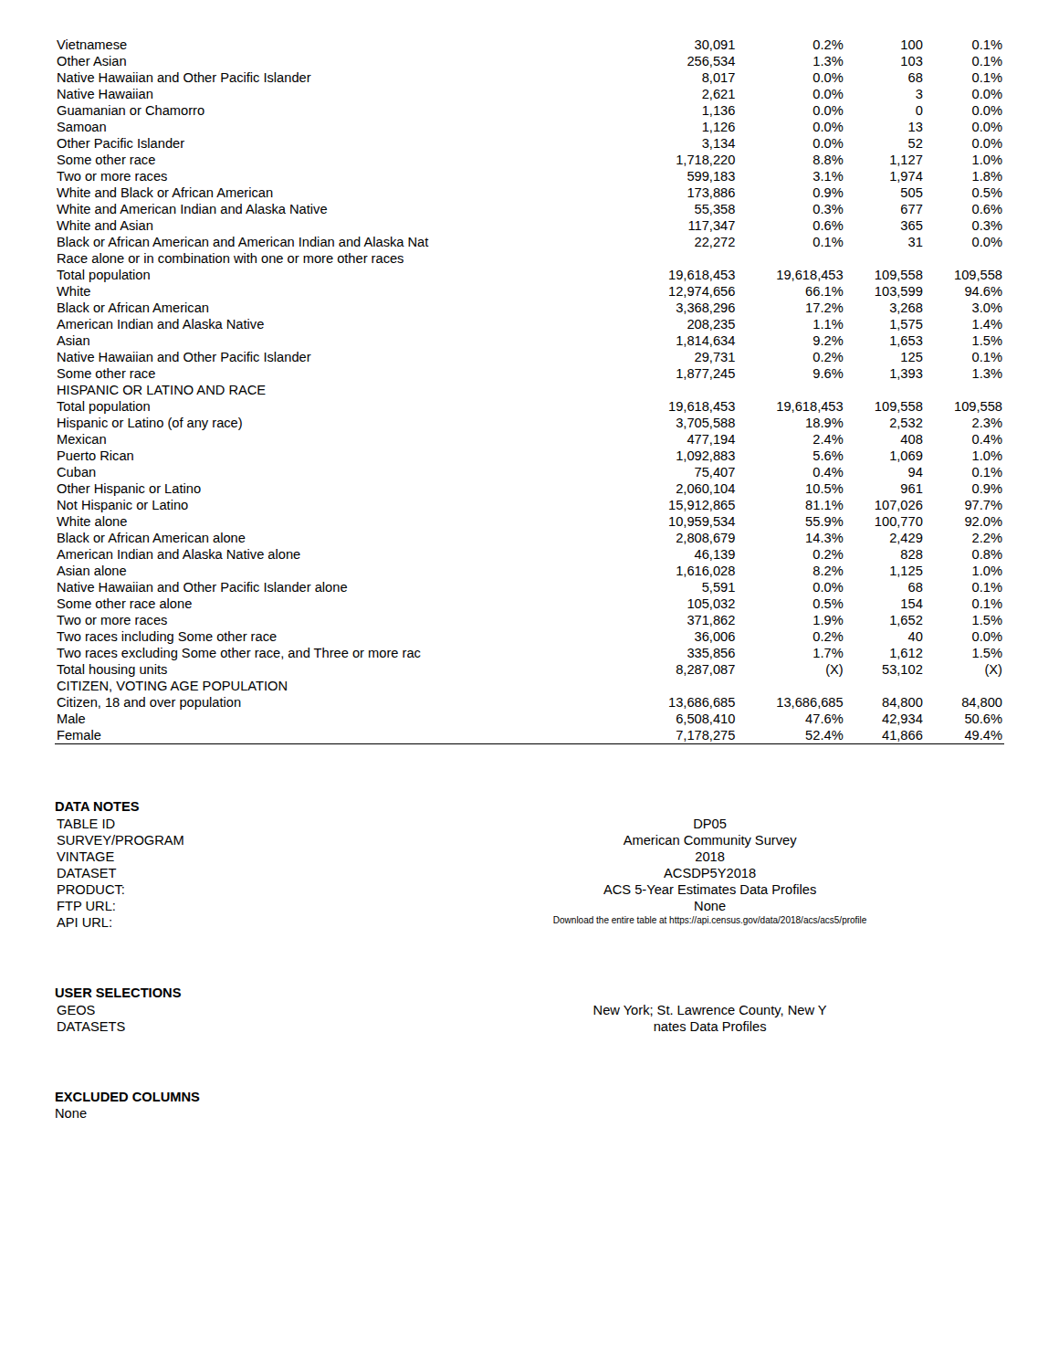| Vietnamese | 30,091 | 0.2% | 100 | 0.1% |
| Other Asian | 256,534 | 1.3% | 103 | 0.1% |
| Native Hawaiian and Other Pacific Islander | 8,017 | 0.0% | 68 | 0.1% |
| Native Hawaiian | 2,621 | 0.0% | 3 | 0.0% |
| Guamanian or Chamorro | 1,136 | 0.0% | 0 | 0.0% |
| Samoan | 1,126 | 0.0% | 13 | 0.0% |
| Other Pacific Islander | 3,134 | 0.0% | 52 | 0.0% |
| Some other race | 1,718,220 | 8.8% | 1,127 | 1.0% |
| Two or more races | 599,183 | 3.1% | 1,974 | 1.8% |
| White and Black or African American | 173,886 | 0.9% | 505 | 0.5% |
| White and American Indian and Alaska Native | 55,358 | 0.3% | 677 | 0.6% |
| White and Asian | 117,347 | 0.6% | 365 | 0.3% |
| Black or African American and American Indian and Alaska Nat | 22,272 | 0.1% | 31 | 0.0% |
| Race alone or in combination with one or more other races | | | | |
| Total population | 19,618,453 | 19,618,453 | 109,558 | 109,558 |
| White | 12,974,656 | 66.1% | 103,599 | 94.6% |
| Black or African American | 3,368,296 | 17.2% | 3,268 | 3.0% |
| American Indian and Alaska Native | 208,235 | 1.1% | 1,575 | 1.4% |
| Asian | 1,814,634 | 9.2% | 1,653 | 1.5% |
| Native Hawaiian and Other Pacific Islander | 29,731 | 0.2% | 125 | 0.1% |
| Some other race | 1,877,245 | 9.6% | 1,393 | 1.3% |
| HISPANIC OR LATINO AND RACE | | | | |
| Total population | 19,618,453 | 19,618,453 | 109,558 | 109,558 |
| Hispanic or Latino (of any race) | 3,705,588 | 18.9% | 2,532 | 2.3% |
| Mexican | 477,194 | 2.4% | 408 | 0.4% |
| Puerto Rican | 1,092,883 | 5.6% | 1,069 | 1.0% |
| Cuban | 75,407 | 0.4% | 94 | 0.1% |
| Other Hispanic or Latino | 2,060,104 | 10.5% | 961 | 0.9% |
| Not Hispanic or Latino | 15,912,865 | 81.1% | 107,026 | 97.7% |
| White alone | 10,959,534 | 55.9% | 100,770 | 92.0% |
| Black or African American alone | 2,808,679 | 14.3% | 2,429 | 2.2% |
| American Indian and Alaska Native alone | 46,139 | 0.2% | 828 | 0.8% |
| Asian alone | 1,616,028 | 8.2% | 1,125 | 1.0% |
| Native Hawaiian and Other Pacific Islander alone | 5,591 | 0.0% | 68 | 0.1% |
| Some other race alone | 105,032 | 0.5% | 154 | 0.1% |
| Two or more races | 371,862 | 1.9% | 1,652 | 1.5% |
| Two races including Some other race | 36,006 | 0.2% | 40 | 0.0% |
| Two races excluding Some other race, and Three or more rac | 335,856 | 1.7% | 1,612 | 1.5% |
| Total housing units | 8,287,087 | (X) | 53,102 | (X) |
| CITIZEN, VOTING AGE POPULATION | | | | |
| Citizen, 18 and over population | 13,686,685 | 13,686,685 | 84,800 | 84,800 |
| Male | 6,508,410 | 47.6% | 42,934 | 50.6% |
| Female | 7,178,275 | 52.4% | 41,866 | 49.4% |
DATA NOTES
| TABLE ID | DP05 |
| SURVEY/PROGRAM | American Community Survey |
| VINTAGE | 2018 |
| DATASET | ACSDP5Y2018 |
| PRODUCT: | ACS 5-Year Estimates Data Profiles |
| FTP URL: | None |
| API URL: | Download the entire table at https://api.census.gov/data/2018/acs/acs5/profile |
USER SELECTIONS
| GEOS | New York; St. Lawrence County, New Y |
| DATASETS | nates Data Profiles |
EXCLUDED COLUMNS
None